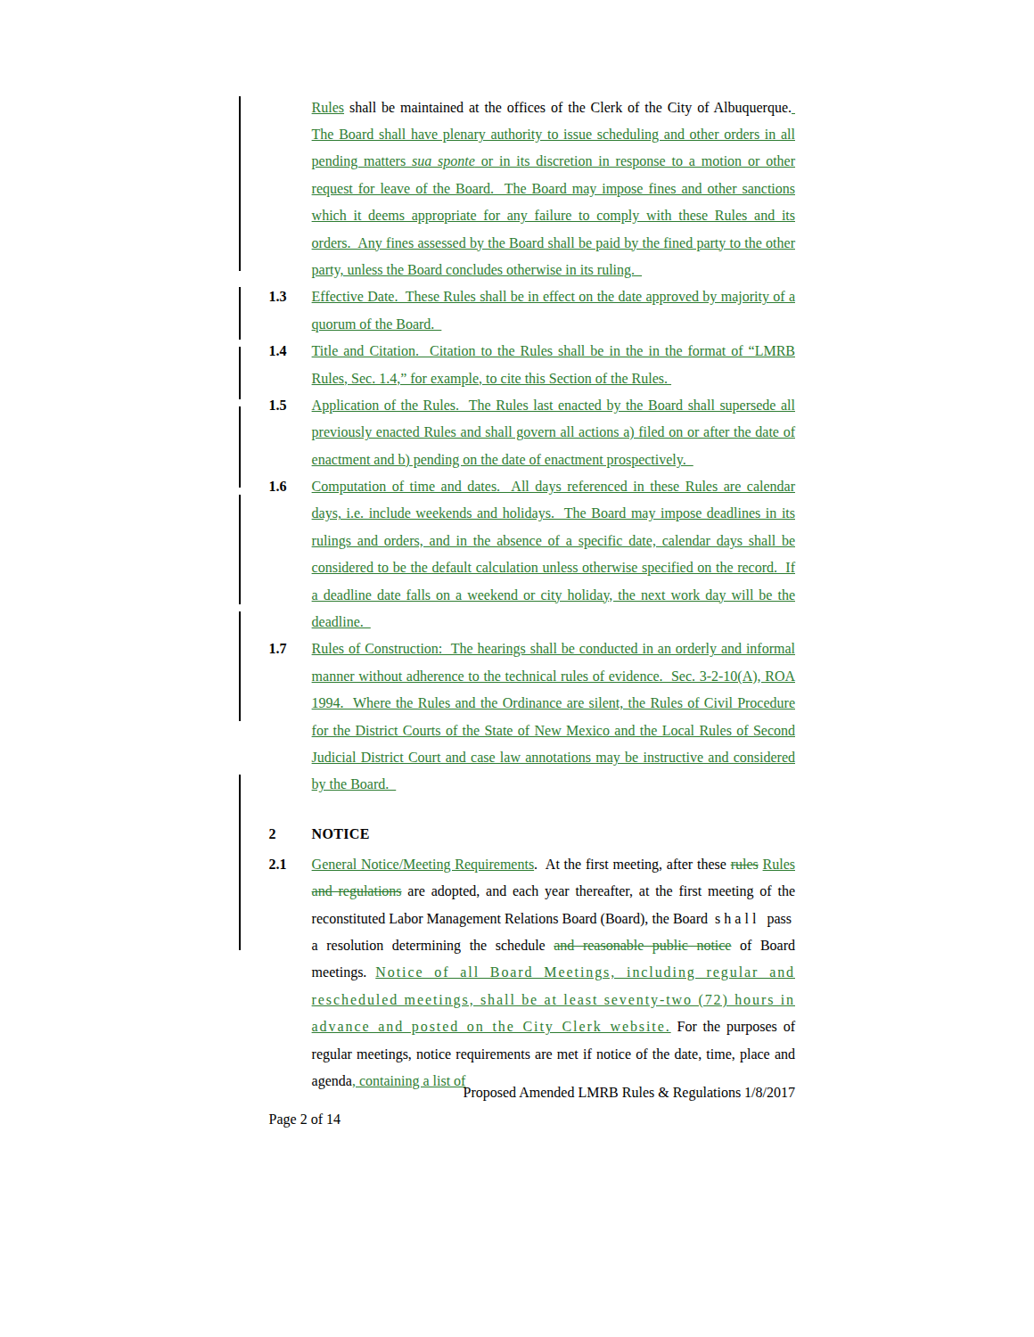Rules shall be maintained at the offices of the Clerk of the City of Albuquerque. The Board shall have plenary authority to issue scheduling and other orders in all pending matters sua sponte or in its discretion in response to a motion or other request for leave of the Board. The Board may impose fines and other sanctions which it deems appropriate for any failure to comply with these Rules and its orders. Any fines assessed by the Board shall be paid by the fined party to the other party, unless the Board concludes otherwise in its ruling.
1.3
Effective Date. These Rules shall be in effect on the date approved by majority of a quorum of the Board.
1.4
Title and Citation. Citation to the Rules shall be in the in the format of “LMRB Rules, Sec. 1.4,” for example, to cite this Section of the Rules.
1.5
Application of the Rules. The Rules last enacted by the Board shall supersede all previously enacted Rules and shall govern all actions a) filed on or after the date of enactment and b) pending on the date of enactment prospectively.
1.6
Computation of time and dates. All days referenced in these Rules are calendar days, i.e. include weekends and holidays. The Board may impose deadlines in its rulings and orders, and in the absence of a specific date, calendar days shall be considered to be the default calculation unless otherwise specified on the record. If a deadline date falls on a weekend or city holiday, the next work day will be the deadline.
1.7
Rules of Construction: The hearings shall be conducted in an orderly and informal manner without adherence to the technical rules of evidence. Sec. 3-2-10(A), ROA 1994. Where the Rules and the Ordinance are silent, the Rules of Civil Procedure for the District Courts of the State of New Mexico and the Local Rules of Second Judicial District Court and case law annotations may be instructive and considered by the Board.
2
NOTICE
2.1
General Notice/Meeting Requirements. At the first meeting, after these rules Rules and regulations are adopted, and each year thereafter, at the first meeting of the reconstituted Labor Management Relations Board (Board), the Board s h a l l pass a resolution determining the schedule and reasonable public notice of Board meetings. Notice of all Board Meetings, including regular and rescheduled meetings, shall be at least seventy-two (72) hours in advance and posted on the City Clerk website. For the purposes of regular meetings, notice requirements are met if notice of the date, time, place and agenda, containing a list of
Proposed Amended LMRB Rules & Regulations 1/8/2017
Page 2 of 14